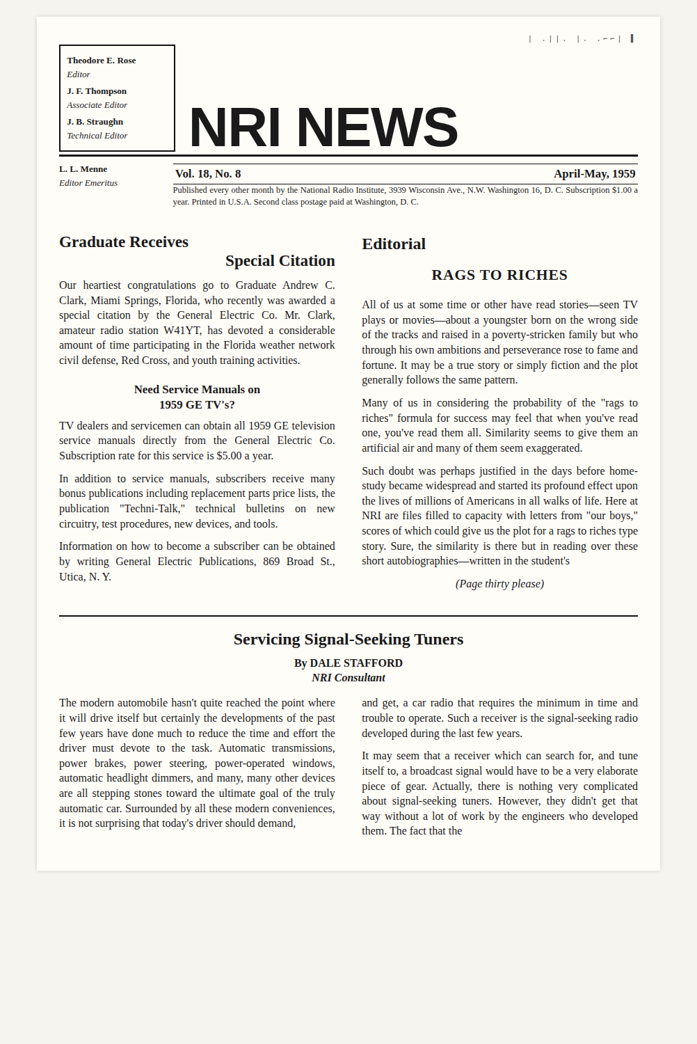| .||. |. .⌐⌐| ▌
Theodore E. Rose
Editor
J. F. Thompson
Associate Editor
J. B. Straughn
Technical Editor
NRI NEWS
L. L. Menne
Editor Emeritus
Vol. 18, No. 8 April-May, 1959
Published every other month by the National Radio Institute, 3939 Wisconsin Ave., N.W. Washington 16, D. C. Subscription $1.00 a year. Printed in U.S.A. Second class postage paid at Washington, D. C.
Graduate ReceivesSpecial Citation
Our heartiest congratulations go to Graduate Andrew C. Clark, Miami Springs, Florida, who recently was awarded a special citation by the General Electric Co. Mr. Clark, amateur radio station W41YT, has devoted a considerable amount of time participating in the Florida weather network civil defense, Red Cross, and youth training activities.
Need Service Manuals on
1959 GE TV's?
TV dealers and servicemen can obtain all 1959 GE television service manuals directly from the General Electric Co. Subscription rate for this service is $5.00 a year.
In addition to service manuals, subscribers receive many bonus publications including replacement parts price lists, the publication "Techni-Talk," technical bulletins on new circuitry, test procedures, new devices, and tools.
Information on how to become a subscriber can be obtained by writing General Electric Publications, 869 Broad St., Utica, N. Y.
Editorial
RAGS TO RICHES
All of us at some time or other have read stories—seen TV plays or movies—about a youngster born on the wrong side of the tracks and raised in a poverty-stricken family but who through his own ambitions and perseverance rose to fame and fortune. It may be a true story or simply fiction and the plot generally follows the same pattern.
Many of us in considering the probability of the "rags to riches" formula for success may feel that when you've read one, you've read them all. Similarity seems to give them an artificial air and many of them seem exaggerated.
Such doubt was perhaps justified in the days before home-study became widespread and started its profound effect upon the lives of millions of Americans in all walks of life. Here at NRI are files filled to capacity with letters from "our boys," scores of which could give us the plot for a rags to riches type story. Sure, the similarity is there but in reading over these short autobiographies—written in the student's
(Page thirty please)
Servicing Signal-Seeking Tuners
By DALE STAFFORDNRI Consultant
The modern automobile hasn't quite reached the point where it will drive itself but certainly the developments of the past few years have done much to reduce the time and effort the driver must devote to the task. Automatic transmissions, power brakes, power steering, power-operated windows, automatic headlight dimmers, and many, many other devices are all stepping stones toward the ultimate goal of the truly automatic car. Surrounded by all these modern conveniences, it is not surprising that today's driver should demand,
and get, a car radio that requires the minimum in time and trouble to operate. Such a receiver is the signal-seeking radio developed during the last few years.
It may seem that a receiver which can search for, and tune itself to, a broadcast signal would have to be a very elaborate piece of gear. Actually, there is nothing very complicated about signal-seeking tuners. However, they didn't get that way without a lot of work by the engineers who developed them. The fact that the